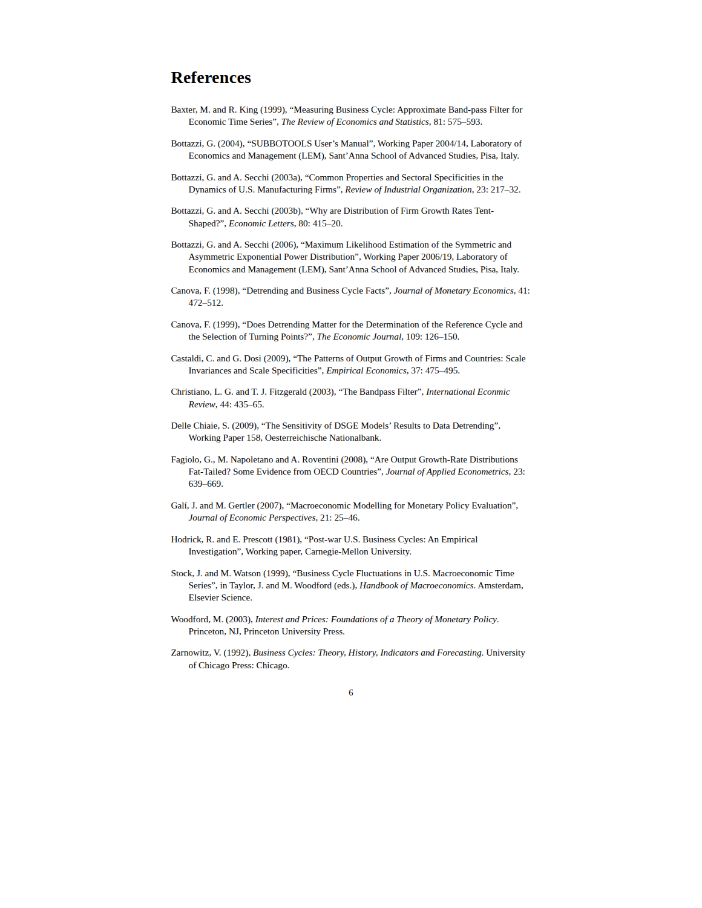References
Baxter, M. and R. King (1999), “Measuring Business Cycle: Approximate Band-pass Filter for Economic Time Series”, The Review of Economics and Statistics, 81: 575–593.
Bottazzi, G. (2004), “SUBBOTOOLS User’s Manual”, Working Paper 2004/14, Laboratory of Economics and Management (LEM), Sant’Anna School of Advanced Studies, Pisa, Italy.
Bottazzi, G. and A. Secchi (2003a), “Common Properties and Sectoral Specificities in the Dynamics of U.S. Manufacturing Firms”, Review of Industrial Organization, 23: 217–32.
Bottazzi, G. and A. Secchi (2003b), “Why are Distribution of Firm Growth Rates Tent-Shaped?”, Economic Letters, 80: 415–20.
Bottazzi, G. and A. Secchi (2006), “Maximum Likelihood Estimation of the Symmetric and Asymmetric Exponential Power Distribution”, Working Paper 2006/19, Laboratory of Economics and Management (LEM), Sant’Anna School of Advanced Studies, Pisa, Italy.
Canova, F. (1998), “Detrending and Business Cycle Facts”, Journal of Monetary Economics, 41: 472–512.
Canova, F. (1999), “Does Detrending Matter for the Determination of the Reference Cycle and the Selection of Turning Points?”, The Economic Journal, 109: 126–150.
Castaldi, C. and G. Dosi (2009), “The Patterns of Output Growth of Firms and Countries: Scale Invariances and Scale Specificities”, Empirical Economics, 37: 475–495.
Christiano, L. G. and T. J. Fitzgerald (2003), “The Bandpass Filter”, International Econmic Review, 44: 435–65.
Delle Chiaie, S. (2009), “The Sensitivity of DSGE Models’ Results to Data Detrending”, Working Paper 158, Oesterreichische Nationalbank.
Fagiolo, G., M. Napoletano and A. Roventini (2008), “Are Output Growth-Rate Distributions Fat-Tailed? Some Evidence from OECD Countries”, Journal of Applied Econometrics, 23: 639–669.
Galí, J. and M. Gertler (2007), “Macroeconomic Modelling for Monetary Policy Evaluation”, Journal of Economic Perspectives, 21: 25–46.
Hodrick, R. and E. Prescott (1981), “Post-war U.S. Business Cycles: An Empirical Investigation”, Working paper, Carnegie-Mellon University.
Stock, J. and M. Watson (1999), “Business Cycle Fluctuations in U.S. Macroeconomic Time Series”, in Taylor, J. and M. Woodford (eds.), Handbook of Macroeconomics. Amsterdam, Elsevier Science.
Woodford, M. (2003), Interest and Prices: Foundations of a Theory of Monetary Policy. Princeton, NJ, Princeton University Press.
Zarnowitz, V. (1992), Business Cycles: Theory, History, Indicators and Forecasting. University of Chicago Press: Chicago.
6